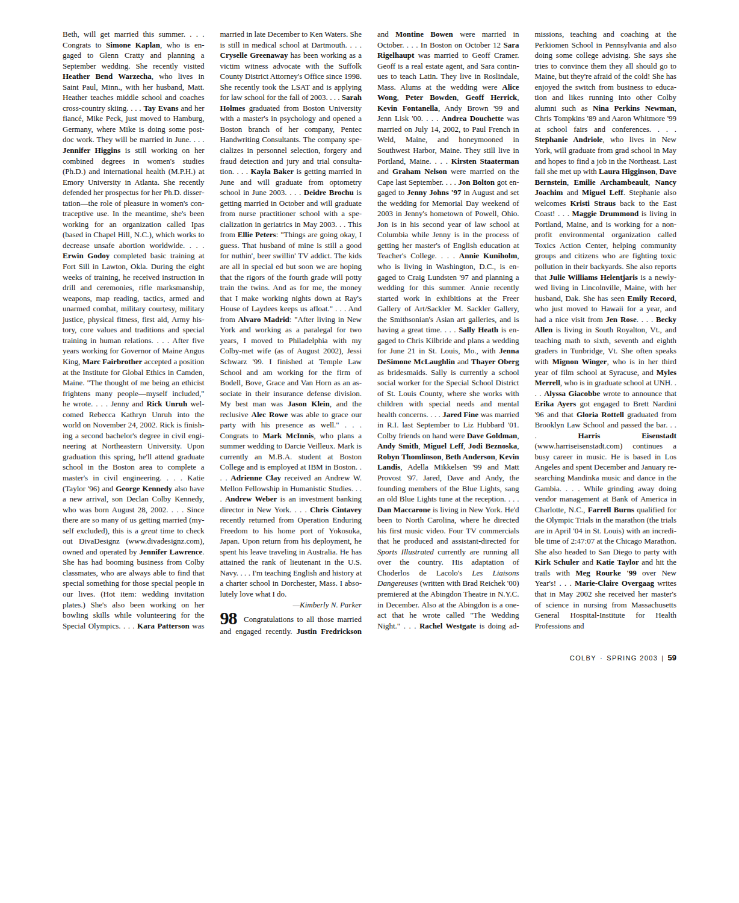Beth, will get married this summer. . . . Congrats to Simone Kaplan, who is engaged to Glenn Cratty and planning a September wedding. She recently visited Heather Bend Warzecha, who lives in Saint Paul, Minn., with her husband, Matt. Heather teaches middle school and coaches cross-country skiing. . . . Tay Evans and her fiancé, Mike Peck, just moved to Hamburg, Germany, where Mike is doing some post-doc work. They will be married in June. . . . Jennifer Higgins is still working on her combined degrees in women's studies (Ph.D.) and international health (M.P.H.) at Emory University in Atlanta. She recently defended her prospectus for her Ph.D. dissertation—the role of pleasure in women's contraceptive use. In the meantime, she's been working for an organization called Ipas (based in Chapel Hill, N.C.), which works to decrease unsafe abortion worldwide. . . . Erwin Godoy completed basic training at Fort Sill in Lawton, Okla. During the eight weeks of training, he received instruction in drill and ceremonies, rifle marksmanship, weapons, map reading, tactics, armed and unarmed combat, military courtesy, military justice, physical fitness, first aid, Army history, core values and traditions and special training in human relations. . . . After five years working for Governor of Maine Angus King, Marc Fairbrother accepted a position at the Institute for Global Ethics in Camden, Maine. "The thought of me being an ethicist frightens many people—myself included," he wrote. . . . Jenny and Rick Unruh welcomed Rebecca Kathryn Unruh into the world on November 24, 2002. Rick is finishing a second bachelor's degree in civil engineering at Northeastern University. Upon graduation this spring, he'll attend graduate school in the Boston area to complete a master's in civil engineering. . . . Katie (Taylor '96) and George Kennedy also have a new arrival, son Declan Colby Kennedy, who was born August 28, 2002. . . . Since there are so many of us getting married (myself excluded), this is a great time to check out DivaDesignz (www.divadesignz.com), owned and operated by Jennifer Lawrence. She has had booming business from Colby classmates, who are always able to find that special something for those special people in our lives. (Hot item: wedding invitation plates.) She's also been working on her bowling skills while volunteering for the Special Olympics. . . . Kara Patterson was married in late December to Ken Waters. She is still in medical school at Dartmouth. . . . Cryselle Greenaway has been working as a victim witness advocate with the Suffolk County District Attorney's Office since 1998. She recently took the LSAT and is applying for law school for the fall of 2003. . . . Sarah Holmes graduated from Boston University with a master's in psychology and opened a Boston branch of her company, Pentec Handwriting Consultants. The company specializes in personnel selection, forgery and fraud detection and jury and trial consultation. . . . Kayla Baker is getting married in June and will graduate from optometry school in June 2003. . . . Deidre Brochu is getting married in October and will graduate from nurse practitioner school with a specialization in geriatrics in May 2003. . . This from Ellie Peters: "Things are going okay, I guess. That husband of mine is still a good for nuthin', beer swillin' TV addict. The kids are all in special ed but soon we are hoping that the rigors of the fourth grade will potty train the twins. And as for me, the money that I make working nights down at Ray's House of Laydees keeps us afloat." . . . And from Alvaro Madrid: "After living in New York and working as a paralegal for two years, I moved to Philadelphia with my Colby-met wife (as of August 2002), Jessi Schwarz '99. I finished at Temple Law School and am working for the firm of Bodell, Bove, Grace and Van Horn as an associate in their insurance defense division. My best man was Jason Klein, and the reclusive Alec Rowe was able to grace our party with his presence as well." . . . Congrats to Mark McInnis, who plans a summer wedding to Darcie Veilleux. Mark is currently an M.B.A. student at Boston College and is employed at IBM in Boston. . . . Adrienne Clay received an Andrew W. Mellon Fellowship in Humanistic Studies. . . . Andrew Weber is an investment banking director in New York. . . . Chris Cintavey recently returned from Operation Enduring Freedom to his home port of Yokosuka, Japan. Upon return from his deployment, he spent his leave traveling in Australia. He has attained the rank of lieutenant in the U.S. Navy. . . . I'm teaching English and history at a charter school in Dorchester, Mass. I absolutely love what I do.
—Kimberly N. Parker
98 Congratulations to all those married and engaged recently. Justin Fredrickson and Montine Bowen were married in October. . . . In Boston on October 12 Sara Rigelhaupt was married to Geoff Cramer. Geoff is a real estate agent, and Sara continues to teach Latin. They live in Roslindale, Mass. Alums at the wedding were Alice Wong, Peter Bowden, Geoff Herrick, Kevin Fontanella, Andy Brown '99 and Jenn Lisk '00. . . . Andrea Douchette was married on July 14, 2002, to Paul French in Weld, Maine, and honeymooned in Southwest Harbor, Maine. They still live in Portland, Maine. . . . Kirsten Staaterman and Graham Nelson were married on the Cape last September. . . . Jon Bolton got engaged to Jenny Johns '97 in August and set the wedding for Memorial Day weekend of 2003 in Jenny's hometown of Powell, Ohio. Jon is in his second year of law school at Columbia while Jenny is in the process of getting her master's of English education at Teacher's College. . . . Annie Kuniholm, who is living in Washington, D.C., is engaged to Craig Lundsten '97 and planning a wedding for this summer. Annie recently started work in exhibitions at the Freer Gallery of Art/Sackler M. Sackler Gallery, the Smithsonian's Asian art galleries, and is having a great time. . . . Sally Heath is engaged to Chris Kilbride and plans a wedding for June 21 in St. Louis, Mo., with Jenna DeSimone McLaughlin and Thayer Oberg as bridesmaids. Sally is currently a school social worker for the Special School District of St. Louis County, where she works with children with special needs and mental health concerns. . . . Jared Fine was married in R.I. last September to Liz Hubbard '01. Colby friends on hand were Dave Goldman, Andy Smith, Miguel Leff, Jodi Beznoska, Robyn Thomlinson, Beth Anderson, Kevin Landis, Adella Mikkelsen '99 and Matt Provost '97. Jared, Dave and Andy, the founding members of the Blue Lights, sang an old Blue Lights tune at the reception. . . . Dan Maccarone is living in New York. He'd been to North Carolina, where he directed his first music video. Four TV commercials that he produced and assistant-directed for Sports Illustrated currently are running all over the country. His adaptation of Choderlos de Lacolo's Les Liaisons Dangereuses (written with Brad Reichek '00) premiered at the Abingdon Theatre in N.Y.C. in December. Also at the Abingdon is a one-act that he wrote called "The Wedding Night." . . . Rachel Westgate is doing admissions, teaching and coaching at the Perkiomen School in Pennsylvania and also doing some college advising. She says she tries to convince them they all should go to Maine, but they're afraid of the cold! She has enjoyed the switch from business to education and likes running into other Colby alumni such as Nina Perkins Newman, Chris Tompkins '89 and Aaron Whitmore '99 at school fairs and conferences. . . . Stephanie Andriole, who lives in New York, will graduate from grad school in May and hopes to find a job in the Northeast. Last fall she met up with Laura Higginson, Dave Bernstein, Emilie Archambeault, Nancy Joachim and Miguel Leff. Stephanie also welcomes Kristi Straus back to the East Coast! . . . Maggie Drummond is living in Portland, Maine, and is working for a nonprofit environmental organization called Toxics Action Center, helping community groups and citizens who are fighting toxic pollution in their backyards. She also reports that Julie Williams Helentjaris is a newlywed living in Lincolnville, Maine, with her husband, Dak. She has seen Emily Record, who just moved to Hawaii for a year, and had a nice visit from Jen Rose. . . . Becky Allen is living in South Royalton, Vt., and teaching math to sixth, seventh and eighth graders in Tunbridge, Vt. She often speaks with Mignon Winger, who is in her third year of film school at Syracuse, and Myles Merrell, who is in graduate school at UNH. . . . Alyssa Giacobbe wrote to announce that Erika Ayers got engaged to Brett Nardini '96 and that Gloria Rottell graduated from Brooklyn Law School and passed the bar. . . . Harris Eisenstadt (www.harriseisenstadt.com) continues a busy career in music. He is based in Los Angeles and spent December and January researching Mandinka music and dance in the Gambia. . . . While grinding away doing vendor management at Bank of America in Charlotte, N.C., Farrell Burns qualified for the Olympic Trials in the marathon (the trials are in April '04 in St. Louis) with an incredible time of 2:47:07 at the Chicago Marathon. She also headed to San Diego to party with Kirk Schuler and Katie Taylor and hit the trails with Meg Rourke '99 over New Year's! . . . Marie-Claire Overgaag writes that in May 2002 she received her master's of science in nursing from Massachusetts General Hospital-Institute for Health Professions and
COLBY·SPRING 2003|59